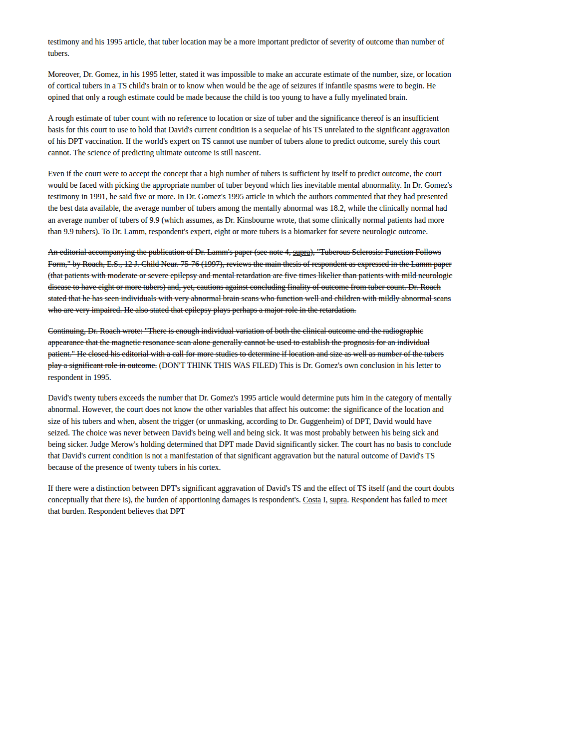testimony and his 1995 article, that tuber location may be a more important predictor of severity of outcome than number of tubers.
Moreover, Dr. Gomez, in his 1995 letter, stated it was impossible to make an accurate estimate of the number, size, or location of cortical tubers in a TS child's brain or to know when would be the age of seizures if infantile spasms were to begin. He opined that only a rough estimate could be made because the child is too young to have a fully myelinated brain.
A rough estimate of tuber count with no reference to location or size of tuber and the significance thereof is an insufficient basis for this court to use to hold that David's current condition is a sequelae of his TS unrelated to the significant aggravation of his DPT vaccination. If the world's expert on TS cannot use number of tubers alone to predict outcome, surely this court cannot. The science of predicting ultimate outcome is still nascent.
Even if the court were to accept the concept that a high number of tubers is sufficient by itself to predict outcome, the court would be faced with picking the appropriate number of tuber beyond which lies inevitable mental abnormality. In Dr. Gomez's testimony in 1991, he said five or more. In Dr. Gomez's 1995 article in which the authors commented that they had presented the best data available, the average number of tubers among the mentally abnormal was 18.2, while the clinically normal had an average number of tubers of 9.9 (which assumes, as Dr. Kinsbourne wrote, that some clinically normal patients had more than 9.9 tubers). To Dr. Lamm, respondent's expert, eight or more tubers is a biomarker for severe neurologic outcome.
An editorial accompanying the publication of Dr. Lamm's paper (see note 4, supra), "Tuberous Sclerosis: Function Follows Form," by Roach, E.S., 12 J. Child Neur. 75-76 (1997), reviews the main thesis of respondent as expressed in the Lamm paper (that patients with moderate or severe epilepsy and mental retardation are five times likelier than patients with mild neurologic disease to have eight or more tubers) and, yet, cautions against concluding finality of outcome from tuber count. Dr. Roach stated that he has seen individuals with very abnormal brain scans who function well and children with mildly abnormal scans who are very impaired. He also stated that epilepsy plays perhaps a major role in the retardation.
Continuing, Dr. Roach wrote: "There is enough individual variation of both the clinical outcome and the radiographic appearance that the magnetic resonance scan alone generally cannot be used to establish the prognosis for an individual patient." He closed his editorial with a call for more studies to determine if location and size as well as number of the tubers play a significant role in outcome. (DON'T THINK THIS WAS FILED) This is Dr. Gomez's own conclusion in his letter to respondent in 1995.
David's twenty tubers exceeds the number that Dr. Gomez's 1995 article would determine puts him in the category of mentally abnormal. However, the court does not know the other variables that affect his outcome: the significance of the location and size of his tubers and when, absent the trigger (or unmasking, according to Dr. Guggenheim) of DPT, David would have seized. The choice was never between David's being well and being sick. It was most probably between his being sick and being sicker. Judge Merow's holding determined that DPT made David significantly sicker. The court has no basis to conclude that David's current condition is not a manifestation of that significant aggravation but the natural outcome of David's TS because of the presence of twenty tubers in his cortex.
If there were a distinction between DPT's significant aggravation of David's TS and the effect of TS itself (and the court doubts conceptually that there is), the burden of apportioning damages is respondent's. Costa I, supra. Respondent has failed to meet that burden. Respondent believes that DPT